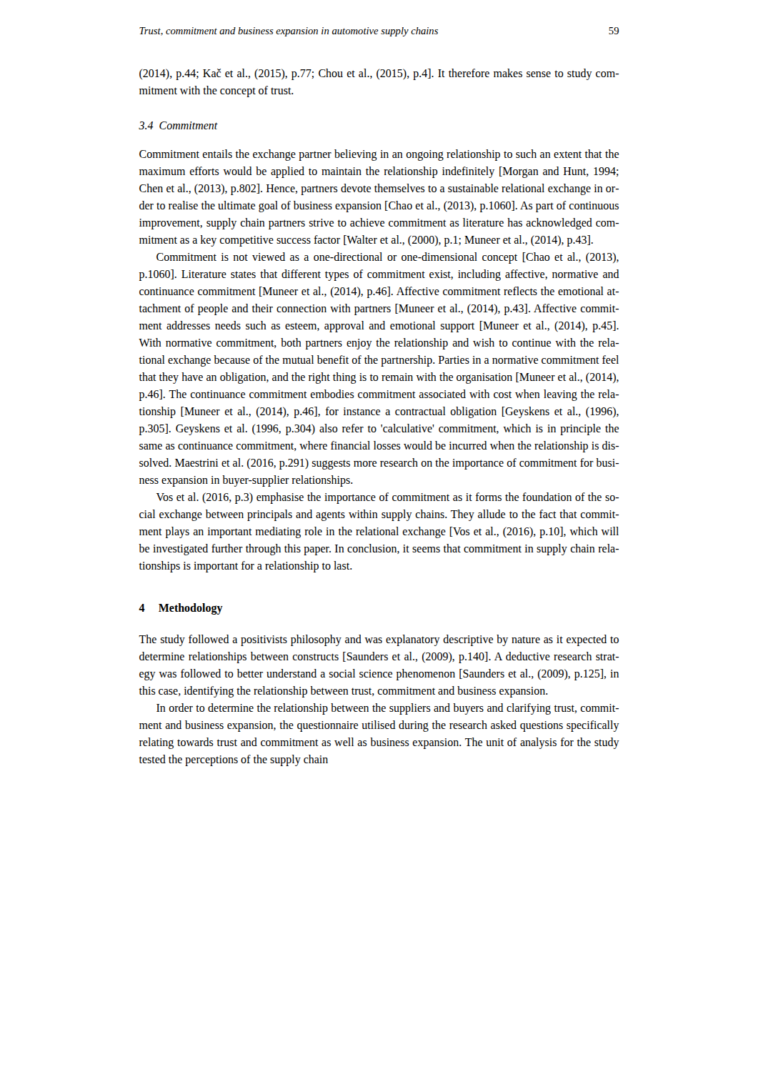Trust, commitment and business expansion in automotive supply chains 59
(2014), p.44; Kač et al., (2015), p.77; Chou et al., (2015), p.4]. It therefore makes sense to study commitment with the concept of trust.
3.4 Commitment
Commitment entails the exchange partner believing in an ongoing relationship to such an extent that the maximum efforts would be applied to maintain the relationship indefinitely [Morgan and Hunt, 1994; Chen et al., (2013), p.802]. Hence, partners devote themselves to a sustainable relational exchange in order to realise the ultimate goal of business expansion [Chao et al., (2013), p.1060]. As part of continuous improvement, supply chain partners strive to achieve commitment as literature has acknowledged commitment as a key competitive success factor [Walter et al., (2000), p.1; Muneer et al., (2014), p.43].
Commitment is not viewed as a one-directional or one-dimensional concept [Chao et al., (2013), p.1060]. Literature states that different types of commitment exist, including affective, normative and continuance commitment [Muneer et al., (2014), p.46]. Affective commitment reflects the emotional attachment of people and their connection with partners [Muneer et al., (2014), p.43]. Affective commitment addresses needs such as esteem, approval and emotional support [Muneer et al., (2014), p.45]. With normative commitment, both partners enjoy the relationship and wish to continue with the relational exchange because of the mutual benefit of the partnership. Parties in a normative commitment feel that they have an obligation, and the right thing is to remain with the organisation [Muneer et al., (2014), p.46]. The continuance commitment embodies commitment associated with cost when leaving the relationship [Muneer et al., (2014), p.46], for instance a contractual obligation [Geyskens et al., (1996), p.305]. Geyskens et al. (1996, p.304) also refer to 'calculative' commitment, which is in principle the same as continuance commitment, where financial losses would be incurred when the relationship is dissolved. Maestrini et al. (2016, p.291) suggests more research on the importance of commitment for business expansion in buyer-supplier relationships.
Vos et al. (2016, p.3) emphasise the importance of commitment as it forms the foundation of the social exchange between principals and agents within supply chains. They allude to the fact that commitment plays an important mediating role in the relational exchange [Vos et al., (2016), p.10], which will be investigated further through this paper. In conclusion, it seems that commitment in supply chain relationships is important for a relationship to last.
4 Methodology
The study followed a positivists philosophy and was explanatory descriptive by nature as it expected to determine relationships between constructs [Saunders et al., (2009), p.140]. A deductive research strategy was followed to better understand a social science phenomenon [Saunders et al., (2009), p.125], in this case, identifying the relationship between trust, commitment and business expansion.
In order to determine the relationship between the suppliers and buyers and clarifying trust, commitment and business expansion, the questionnaire utilised during the research asked questions specifically relating towards trust and commitment as well as business expansion. The unit of analysis for the study tested the perceptions of the supply chain